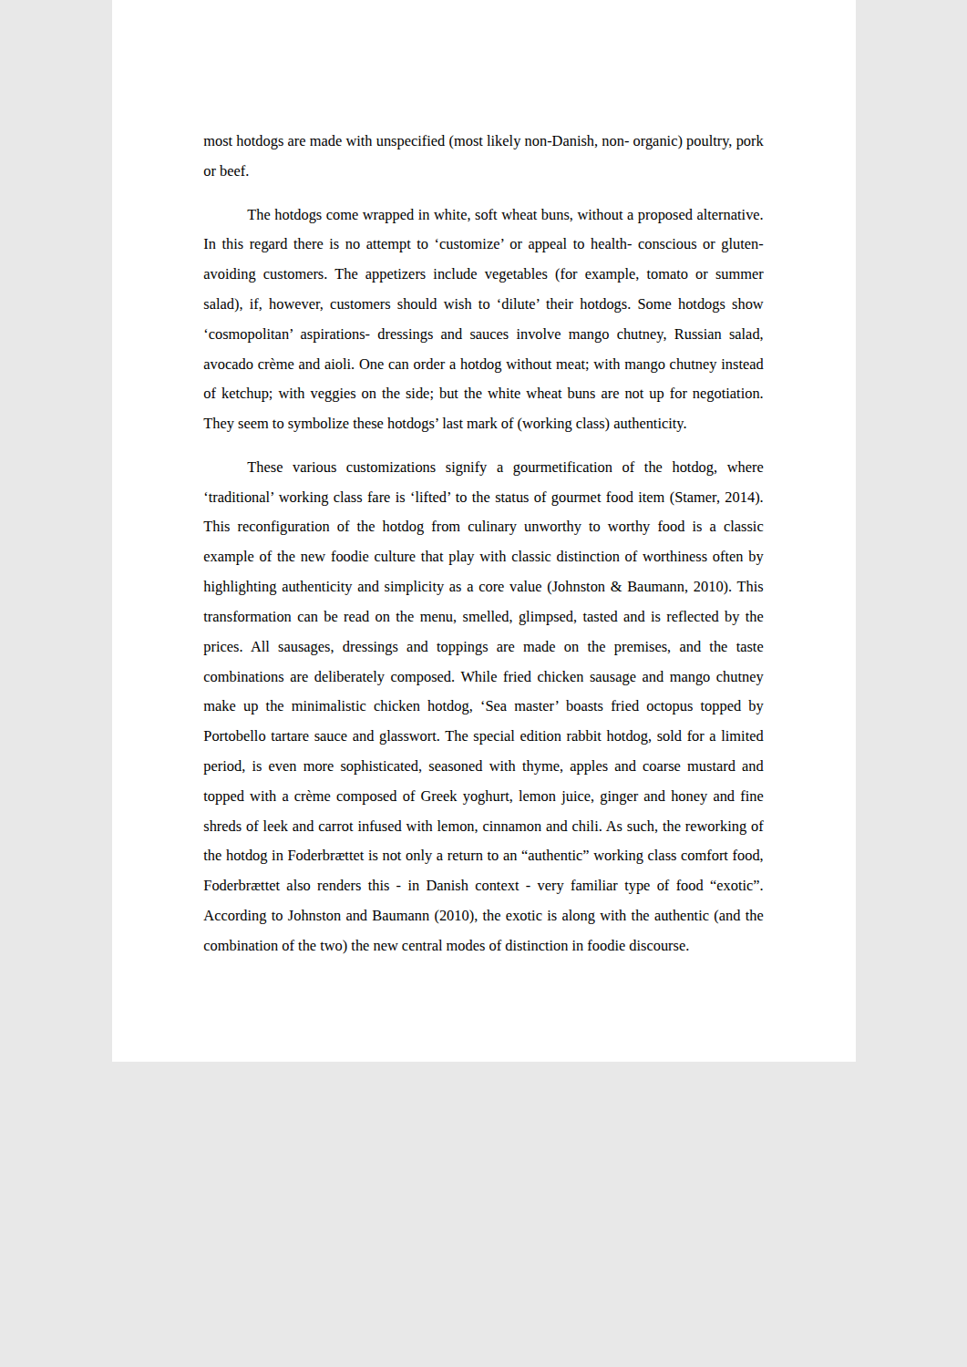most hotdogs are made with unspecified (most likely non-Danish, non- organic) poultry, pork or beef.
The hotdogs come wrapped in white, soft wheat buns, without a proposed alternative. In this regard there is no attempt to ‘customize’ or appeal to health- conscious or gluten-avoiding customers. The appetizers include vegetables (for example, tomato or summer salad), if, however, customers should wish to ‘dilute’ their hotdogs. Some hotdogs show ‘cosmopolitan’ aspirations- dressings and sauces involve mango chutney, Russian salad, avocado crème and aioli. One can order a hotdog without meat; with mango chutney instead of ketchup; with veggies on the side; but the white wheat buns are not up for negotiation. They seem to symbolize these hotdogs’ last mark of (working class) authenticity.
These various customizations signify a gourmetification of the hotdog, where ‘traditional’ working class fare is ‘lifted’ to the status of gourmet food item (Stamer, 2014). This reconfiguration of the hotdog from culinary unworthy to worthy food is a classic example of the new foodie culture that play with classic distinction of worthiness often by highlighting authenticity and simplicity as a core value (Johnston & Baumann, 2010). This transformation can be read on the menu, smelled, glimpsed, tasted and is reflected by the prices. All sausages, dressings and toppings are made on the premises, and the taste combinations are deliberately composed. While fried chicken sausage and mango chutney make up the minimalistic chicken hotdog, ‘Sea master’ boasts fried octopus topped by Portobello tartare sauce and glasswort. The special edition rabbit hotdog, sold for a limited period, is even more sophisticated, seasoned with thyme, apples and coarse mustard and topped with a crème composed of Greek yoghurt, lemon juice, ginger and honey and fine shreds of leek and carrot infused with lemon, cinnamon and chili. As such, the reworking of the hotdog in Foderbrættet is not only a return to an “authentic” working class comfort food, Foderbrættet also renders this - in Danish context - very familiar type of food “exotic”. According to Johnston and Baumann (2010), the exotic is along with the authentic (and the combination of the two) the new central modes of distinction in foodie discourse.